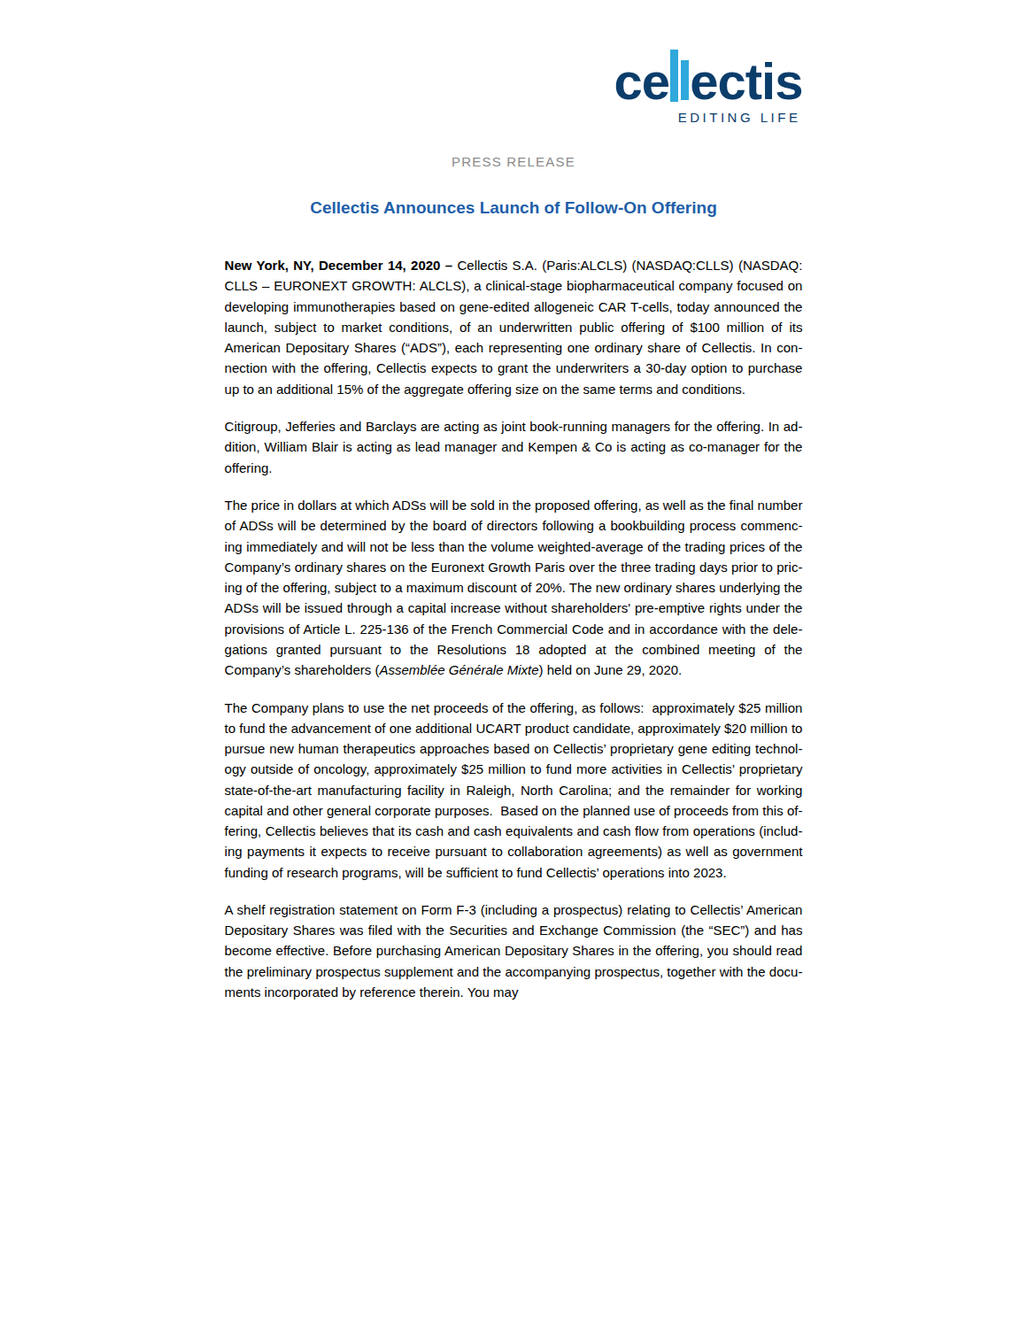ce ectis
EDITING LIFE
PRESS RELEASE
Cellectis Announces Launch of Follow-On Offering
New York, NY, December 14, 2020 – Cellectis S.A. (Paris:ALCLS) (NASDAQ:CLLS) (NASDAQ: CLLS – EURONEXT GROWTH: ALCLS), a clinical-stage biopharmaceutical company focused on developing immunotherapies based on gene-edited allogeneic CAR T-cells, today announced the launch, subject to market conditions, of an underwritten public offering of $100 million of its American Depositary Shares (“ADS”), each representing one ordinary share of Cellectis. In connection with the offering, Cellectis expects to grant the underwriters a 30-day option to purchase up to an additional 15% of the aggregate offering size on the same terms and conditions.
Citigroup, Jefferies and Barclays are acting as joint book-running managers for the offering. In addition, William Blair is acting as lead manager and Kempen & Co is acting as co-manager for the offering.
The price in dollars at which ADSs will be sold in the proposed offering, as well as the final number of ADSs will be determined by the board of directors following a bookbuilding process commencing immediately and will not be less than the volume weighted-average of the trading prices of the Company’s ordinary shares on the Euronext Growth Paris over the three trading days prior to pricing of the offering, subject to a maximum discount of 20%. The new ordinary shares underlying the ADSs will be issued through a capital increase without shareholders' pre-emptive rights under the provisions of Article L. 225-136 of the French Commercial Code and in accordance with the delegations granted pursuant to the Resolutions 18 adopted at the combined meeting of the Company’s shareholders (Assemblée Générale Mixte) held on June 29, 2020.
The Company plans to use the net proceeds of the offering, as follows: approximately $25 million to fund the advancement of one additional UCART product candidate, approximately $20 million to pursue new human therapeutics approaches based on Cellectis’ proprietary gene editing technology outside of oncology, approximately $25 million to fund more activities in Cellectis’ proprietary state-of-the-art manufacturing facility in Raleigh, North Carolina; and the remainder for working capital and other general corporate purposes. Based on the planned use of proceeds from this offering, Cellectis believes that its cash and cash equivalents and cash flow from operations (including payments it expects to receive pursuant to collaboration agreements) as well as government funding of research programs, will be sufficient to fund Cellectis’ operations into 2023.
A shelf registration statement on Form F-3 (including a prospectus) relating to Cellectis’ American Depositary Shares was filed with the Securities and Exchange Commission (the “SEC”) and has become effective. Before purchasing American Depositary Shares in the offering, you should read the preliminary prospectus supplement and the accompanying prospectus, together with the documents incorporated by reference therein. You may